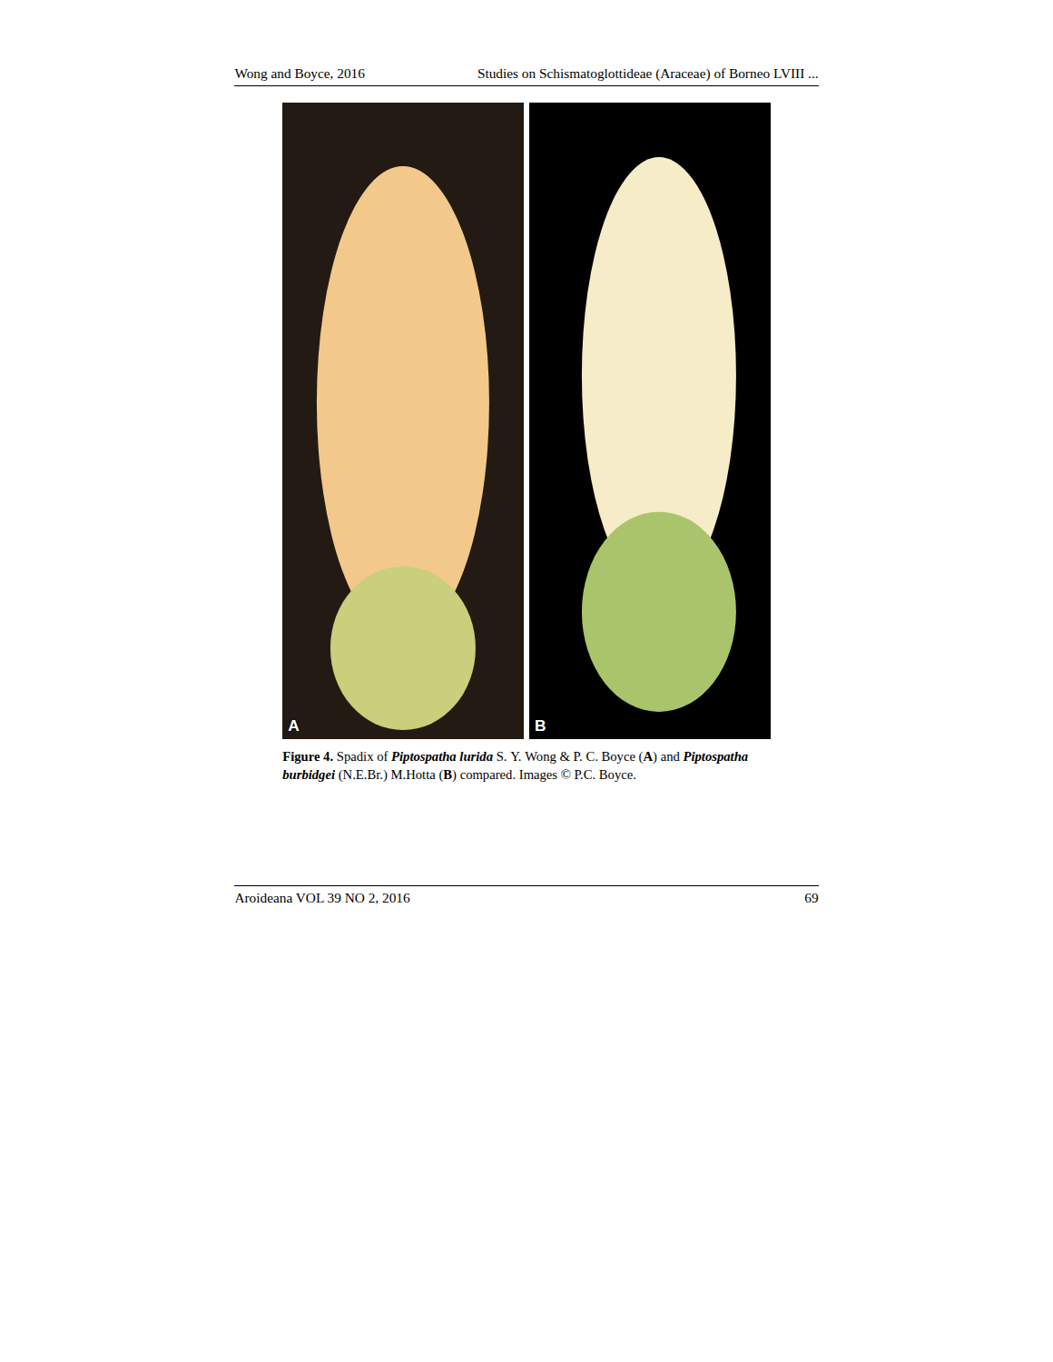Wong and Boyce, 2016 Studies on Schismatoglottideae (Araceae) of Borneo LVIII ...
A
B
Figure 4. Spadix of Piptospatha lurida S. Y. Wong & P. C. Boyce (A) and Piptospatha burbidgei (N.E.Br.) M.Hotta (B) compared. Images © P.C. Boyce.
Aroideana VOL 39 NO 2, 2016 69